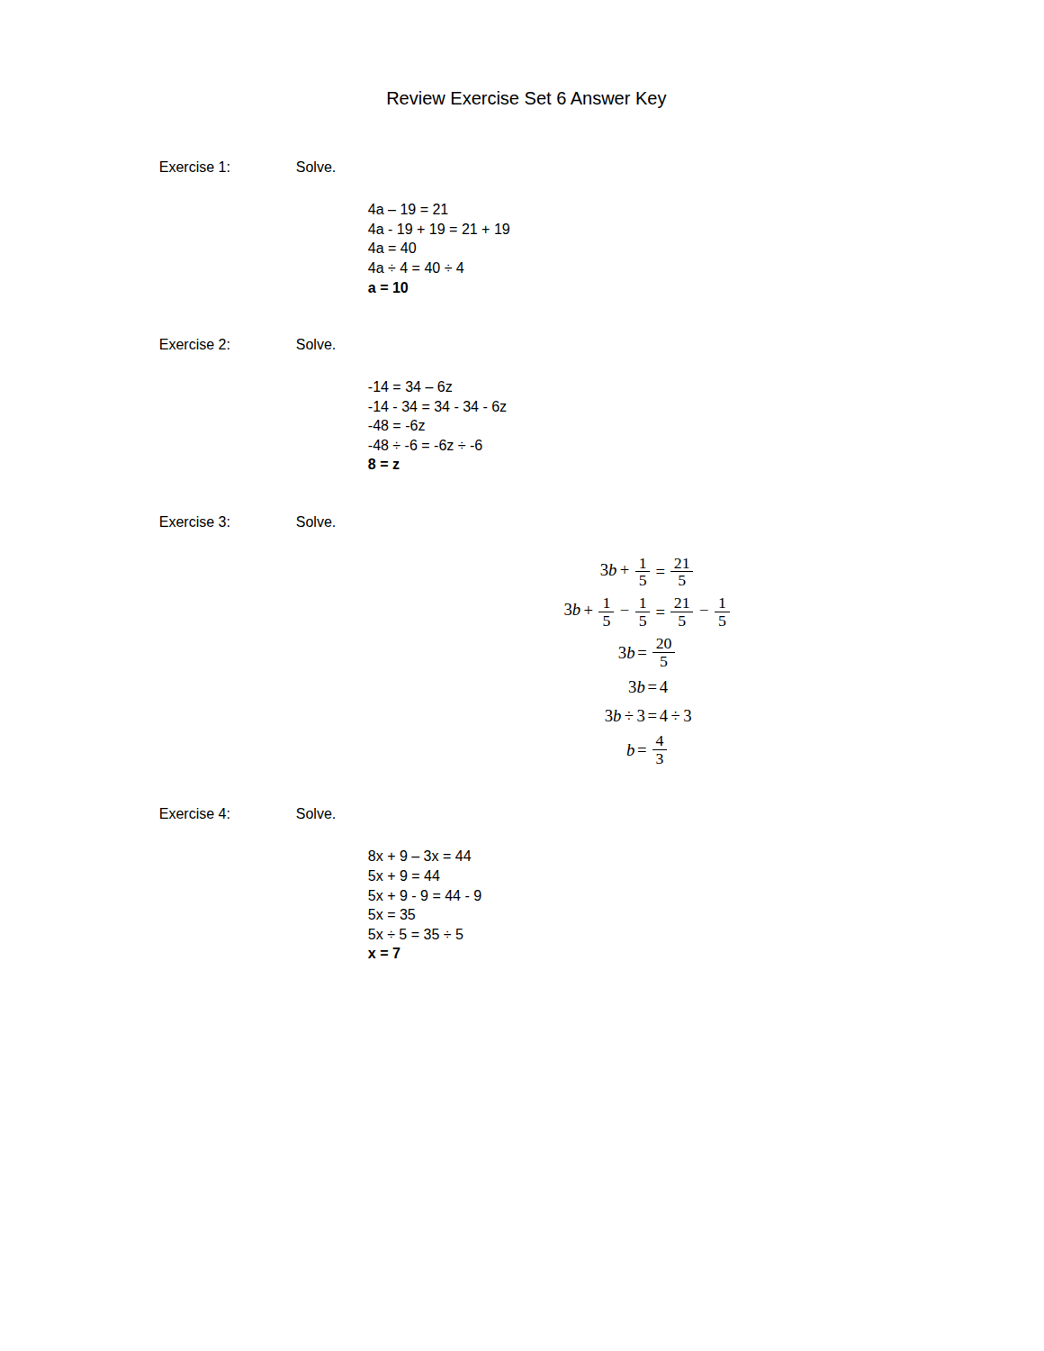Review Exercise Set 6 Answer Key
Exercise 1: Solve.
4a – 19 = 21
4a - 19 + 19 = 21 + 19
4a = 40
4a ÷ 4 = 40 ÷ 4
a = 10
Exercise 2: Solve.
-14 = 34 – 6z
-14 - 34 = 34 - 34 - 6z
-48 = -6z
-48 ÷ -6 = -6z ÷ -6
8 = z
Exercise 3: Solve.
3b+15 = 215
3b+15−15 = 215−15
3b = 205
3b = 4
3b÷3 = 4÷3
b = 43
Exercise 4: Solve.
8x + 9 – 3x = 44
5x + 9 = 44
5x + 9 - 9 = 44 - 9
5x = 35
5x ÷ 5 = 35 ÷ 5
x = 7